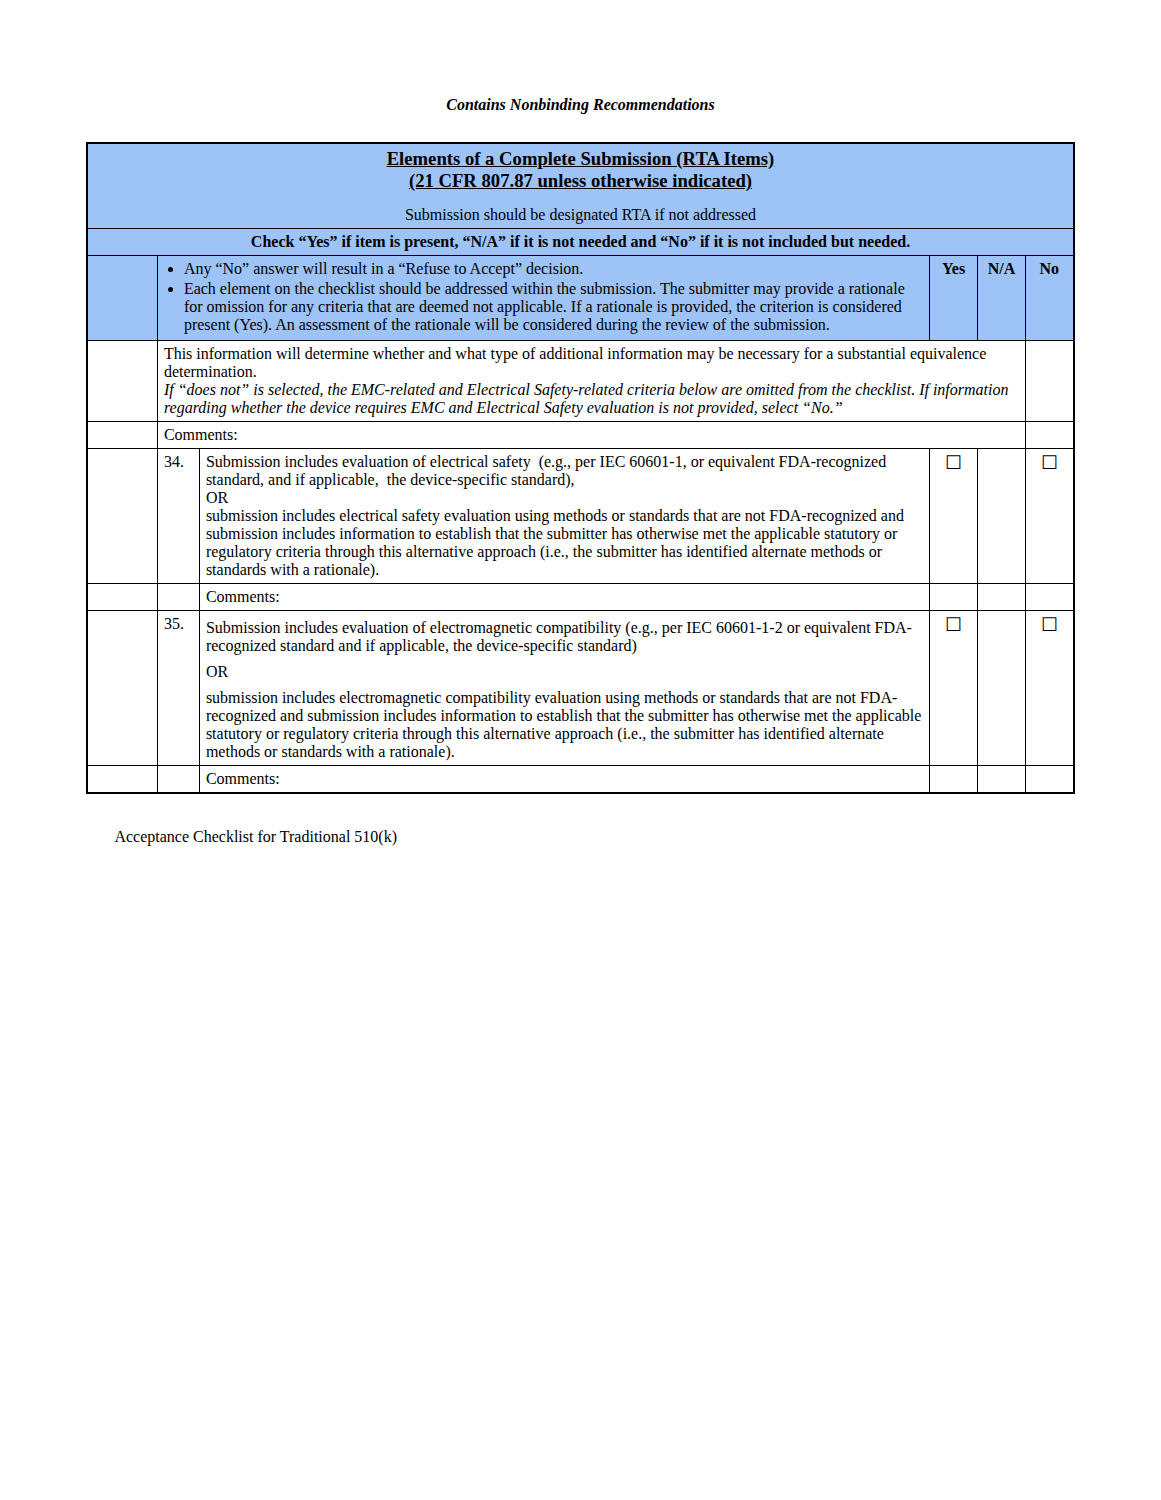Contains Nonbinding Recommendations
| Elements of a Complete Submission (RTA Items) (21 CFR 807.87 unless otherwise indicated) Submission should be designated RTA if not addressed |
| Check “Yes” if item is present, “N/A” if it is not needed and “No” if it is not included but needed. |
| | Any “No” answer will result in a “Refuse to Accept” decision. Each element on the checklist should be addressed within the submission. The submitter may provide a rationale for omission for any criteria that are deemed not applicable. If a rationale is provided, the criterion is considered present (Yes). An assessment of the rationale will be considered during the review of the submission. | Yes | N/A | No |
| | This information will determine whether and what type of additional information may be necessary for a substantial equivalence determination. If “does not” is selected, the EMC-related and Electrical Safety-related criteria below are omitted from the checklist. If information regarding whether the device requires EMC and Electrical Safety evaluation is not provided, select “No.” | |
| | Comments: | |
| | 34. | Submission includes evaluation of electrical safety (e.g., per IEC 60601-1, or equivalent FDA-recognized standard, and if applicable, the device-specific standard), OR submission includes electrical safety evaluation using methods or standards that are not FDA-recognized and submission includes information to establish that the submitter has otherwise met the applicable statutory or regulatory criteria through this alternative approach (i.e., the submitter has identified alternate methods or standards with a rationale). | ☐ | | ☐ |
| | | Comments: | | | |
| | 35. | Submission includes evaluation of electromagnetic compatibility (e.g., per IEC 60601-1-2 or equivalent FDA-recognized standard and if applicable, the device-specific standard) OR submission includes electromagnetic compatibility evaluation using methods or standards that are not FDA-recognized and submission includes information to establish that the submitter has otherwise met the applicable statutory or regulatory criteria through this alternative approach (i.e., the submitter has identified alternate methods or standards with a rationale). | ☐ | | ☐ |
| | | Comments: | | | |
Acceptance Checklist for Traditional 510(k)